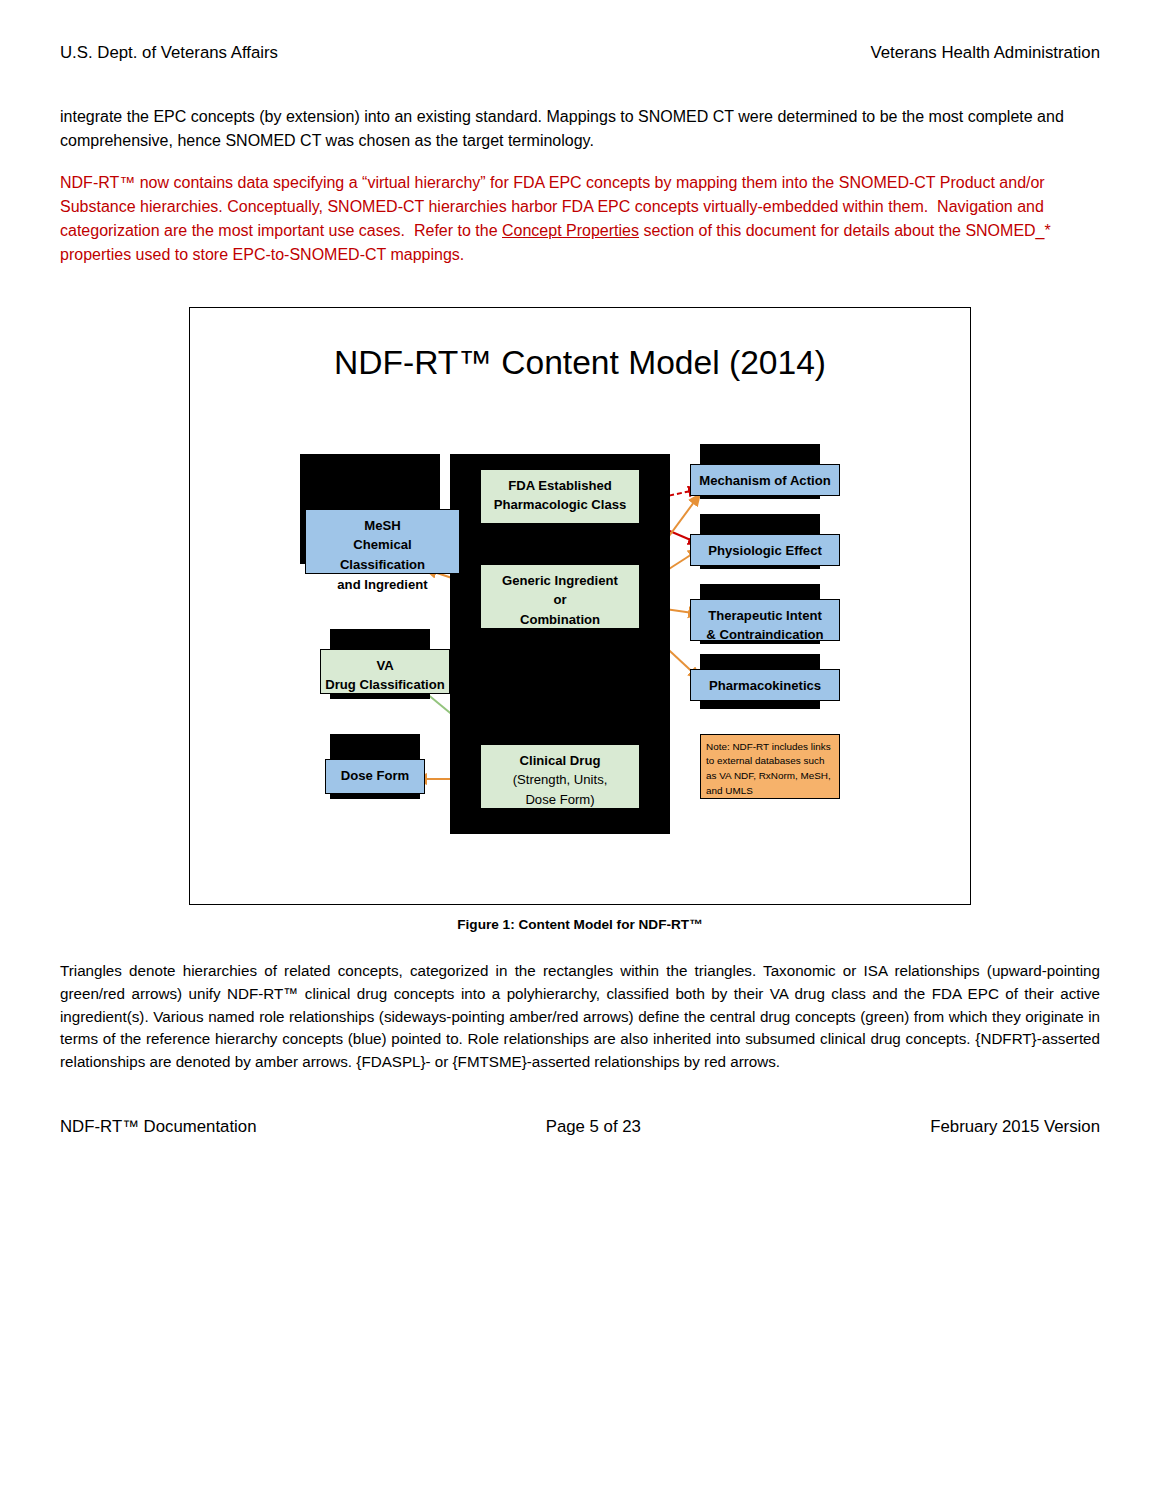U.S. Dept. of Veterans Affairs Veterans Health Administration
integrate the EPC concepts (by extension) into an existing standard. Mappings to SNOMED CT were determined to be the most complete and comprehensive, hence SNOMED CT was chosen as the target terminology.
NDF-RT™ now contains data specifying a “virtual hierarchy” for FDA EPC concepts by mapping them into the SNOMED-CT Product and/or Substance hierarchies. Conceptually, SNOMED-CT hierarchies harbor FDA EPC concepts virtually-embedded within them. Navigation and categorization are the most important use cases. Refer to the Concept Properties section of this document for details about the SNOMED_* properties used to store EPC-to-SNOMED-CT mappings.
NDF-RT™ Content Model (2014)
FDA Established
Pharmacologic Class
MeSH
Chemical Classification
and Ingredient
Generic Ingredient
or
Combination
VA
Drug Classification
Dose Form
Clinical Drug
(Strength, Units,
Dose Form)
Mechanism of Action
Physiologic Effect
Therapeutic Intent
& Contraindication
Pharmacokinetics
Note: NDF-RT includes links to external databases such as VA NDF, RxNorm, MeSH, and UMLS
Figure 1: Content Model for NDF-RT™
Triangles denote hierarchies of related concepts, categorized in the rectangles within the triangles. Taxonomic or ISA relationships (upward-pointing green/red arrows) unify NDF-RT™ clinical drug concepts into a polyhierarchy, classified both by their VA drug class and the FDA EPC of their active ingredient(s). Various named role relationships (sideways-pointing amber/red arrows) define the central drug concepts (green) from which they originate in terms of the reference hierarchy concepts (blue) pointed to. Role relationships are also inherited into subsumed clinical drug concepts. {NDFRT}-asserted relationships are denoted by amber arrows. {FDASPL}- or {FMTSME}-asserted relationships by red arrows.
NDF-RT™ Documentation Page 5 of 23 February 2015 Version